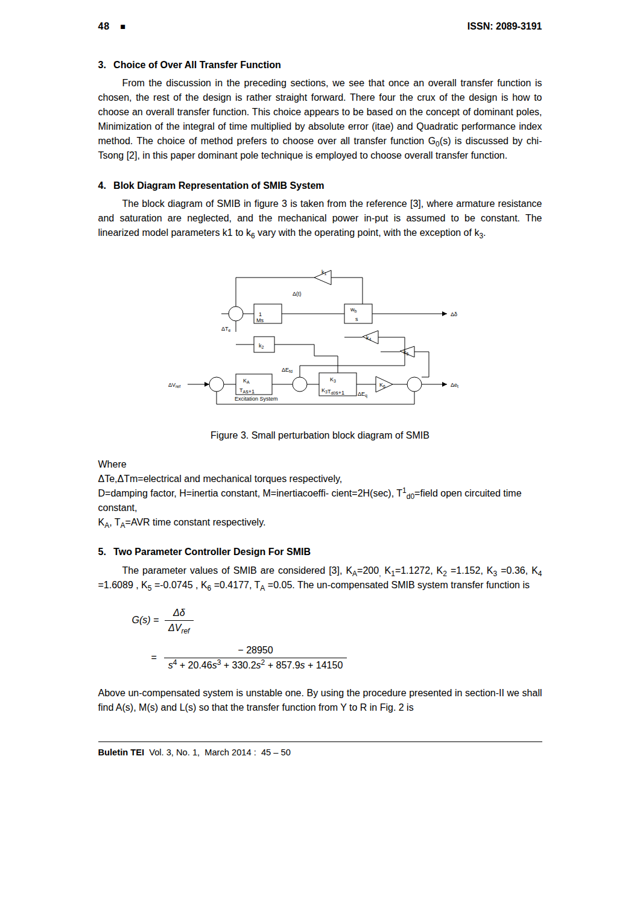48■ ISSN: 2089-3191
3. Choice of Over All Transfer Function
From the discussion in the preceding sections, we see that once an overall transfer function is chosen, the rest of the design is rather straight forward. There four the crux of the design is how to choose an overall transfer function. This choice appears to be based on the concept of dominant poles, Minimization of the integral of time multiplied by absolute error (itae) and Quadratic performance index method. The choice of method prefers to choose over all transfer function G0(s) is discussed by chi-Tsong [2], in this paper dominant pole technique is employed to choose overall transfer function.
4. Blok Diagram Representation of SMIB System
The block diagram of SMIB in figure 3 is taken from the reference [3], where armature resistance and saturation are neglected, and the mechanical power in-put is assumed to be constant. The linearized model parameters k1 to k6 vary with the operating point, with the exception of k3.
Small perturbation block diagram of SMIB Block diagram showing excitation system, gain blocks K1 through K6, integrator 1/Ms, and feedback paths producing delta-delta and delta-e-t outputs. k1 1 Ms wb s k2 k4 k5 KA TAs+1 K3 K3Td0s+1 K6 Δ(t) ΔTe Δδ Δet ΔVref ΔEfd ΔEq Excitation System
Figure 3. Small perturbation block diagram of SMIB
Where
ΔTe,ΔTm=electrical and mechanical torques respectively,
D=damping factor, H=inertia constant, M=inertiacoeffi- cient=2H(sec), T1d0=field open circuited time constant,
KA, TA=AVR time constant respectively.
5. Two Parameter Controller Design For SMIB
The parameter values of SMIB are considered [3], KA=200, K1=1.1272, K2 =1.152, K3 =0.36, K4 =1.6089 , K5 =-0.0745 , K6 =0.4177, TA =0.05. The un-compensated SMIB system transfer function is
G(s) = Δδ ΔVref
= − 28950 s4 + 20.46s3 + 330.2s2 + 857.9s + 14150
Above un-compensated system is unstable one. By using the procedure presented in section-II we shall find A(s), M(s) and L(s) so that the transfer function from Y to R in Fig. 2 is
Buletin TEI Vol. 3, No. 1, March 2014 : 45 – 50